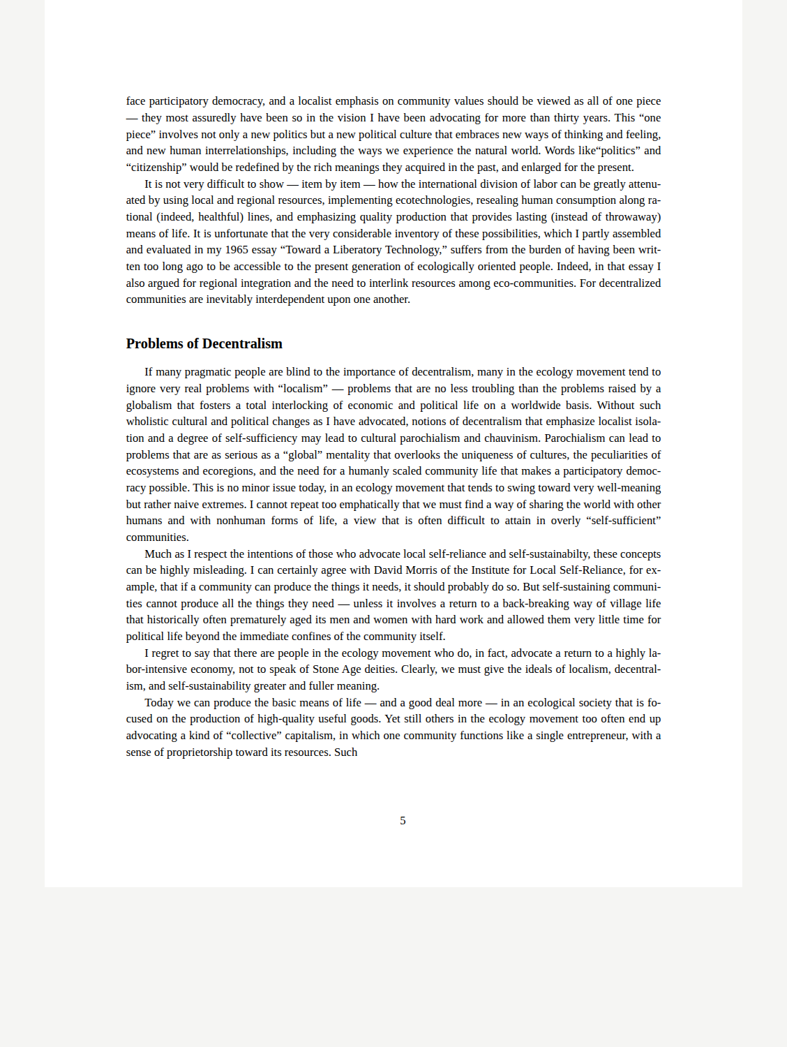face participatory democracy, and a localist emphasis on community values should be viewed as all of one piece — they most assuredly have been so in the vision I have been advocating for more than thirty years. This “one piece” involves not only a new politics but a new political culture that embraces new ways of thinking and feeling, and new human interrelationships, including the ways we experience the natural world. Words like“politics” and “citizenship” would be redefined by the rich meanings they acquired in the past, and enlarged for the present.
It is not very difficult to show — item by item — how the international division of labor can be greatly attenuated by using local and regional resources, implementing ecotechnologies, resealing human consumption along rational (indeed, healthful) lines, and emphasizing quality production that provides lasting (instead of throwaway) means of life. It is unfortunate that the very considerable inventory of these possibilities, which I partly assembled and evaluated in my 1965 essay “Toward a Liberatory Technology,” suffers from the burden of having been written too long ago to be accessible to the present generation of ecologically oriented people. Indeed, in that essay I also argued for regional integration and the need to interlink resources among eco-communities. For decentralized communities are inevitably interdependent upon one another.
Problems of Decentralism
If many pragmatic people are blind to the importance of decentralism, many in the ecology movement tend to ignore very real problems with “localism” — problems that are no less troubling than the problems raised by a globalism that fosters a total interlocking of economic and political life on a worldwide basis. Without such wholistic cultural and political changes as I have advocated, notions of decentralism that emphasize localist isolation and a degree of self-sufficiency may lead to cultural parochialism and chauvinism. Parochialism can lead to problems that are as serious as a “global” mentality that overlooks the uniqueness of cultures, the peculiarities of ecosystems and ecoregions, and the need for a humanly scaled community life that makes a participatory democracy possible. This is no minor issue today, in an ecology movement that tends to swing toward very well-meaning but rather naive extremes. I cannot repeat too emphatically that we must find a way of sharing the world with other humans and with nonhuman forms of life, a view that is often difficult to attain in overly “self-sufficient” communities.
Much as I respect the intentions of those who advocate local self-reliance and self-sustainabilty, these concepts can be highly misleading. I can certainly agree with David Morris of the Institute for Local Self-Reliance, for example, that if a community can produce the things it needs, it should probably do so. But self-sustaining communities cannot produce all the things they need — unless it involves a return to a back-breaking way of village life that historically often prematurely aged its men and women with hard work and allowed them very little time for political life beyond the immediate confines of the community itself.
I regret to say that there are people in the ecology movement who do, in fact, advocate a return to a highly labor-intensive economy, not to speak of Stone Age deities. Clearly, we must give the ideals of localism, decentralism, and self-sustainability greater and fuller meaning.
Today we can produce the basic means of life — and a good deal more — in an ecological society that is focused on the production of high-quality useful goods. Yet still others in the ecology movement too often end up advocating a kind of “collective” capitalism, in which one community functions like a single entrepreneur, with a sense of proprietorship toward its resources. Such
5